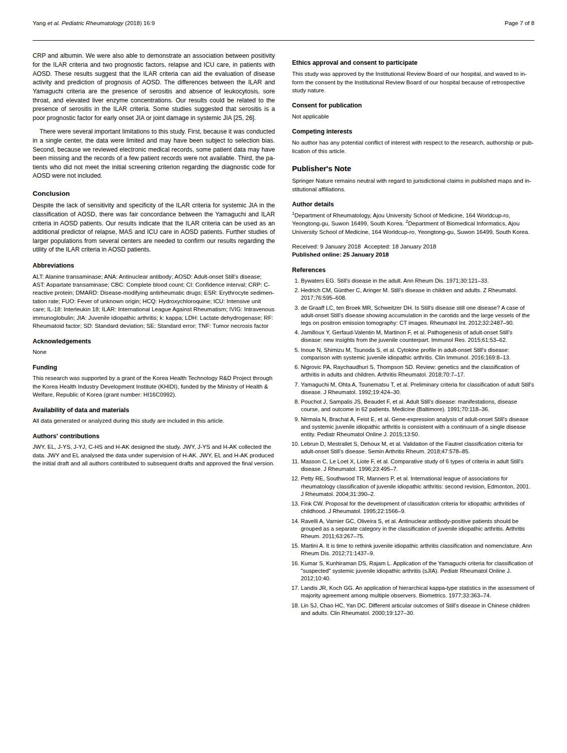Yang et al. Pediatric Rheumatology (2018) 16:9
Page 7 of 8
CRP and albumin. We were also able to demonstrate an association between positivity for the ILAR criteria and two prognostic factors, relapse and ICU care, in patients with AOSD. These results suggest that the ILAR criteria can aid the evaluation of disease activity and prediction of prognosis of AOSD. The differences between the ILAR and Yamaguchi criteria are the presence of serositis and absence of leukocytosis, sore throat, and elevated liver enzyme concentrations. Our results could be related to the presence of serositis in the ILAR criteria. Some studies suggested that serositis is a poor prognostic factor for early onset JIA or joint damage in systemic JIA [25, 26].
There were several important limitations to this study. First, because it was conducted in a single center, the data were limited and may have been subject to selection bias. Second, because we reviewed electronic medical records, some patient data may have been missing and the records of a few patient records were not available. Third, the patients who did not meet the initial screening criterion regarding the diagnostic code for AOSD were not included.
Conclusion
Despite the lack of sensitivity and specificity of the ILAR criteria for systemic JIA in the classification of AOSD, there was fair concordance between the Yamaguchi and ILAR criteria in AOSD patients. Our results indicate that the ILAR criteria can be used as an additional predictor of relapse, MAS and ICU care in AOSD patients. Further studies of larger populations from several centers are needed to confirm our results regarding the utility of the ILAR criteria in AOSD patients.
Abbreviations
ALT: Alanine transaminase; ANA: Antinuclear antibody; AOSD: Adult-onset Still's disease; AST: Aspartate transaminase; CBC: Complete blood count; CI: Confidence interval; CRP: C-reactive protein; DMARD: Disease-modifying antirheumatic drugs; ESR: Erythrocyte sedimentation rate; FUO: Fever of unknown origin; HCQ: Hydroxychloroquine; ICU: Intensive unit care; IL-18: Interleukin 18; ILAR: International League Against Rheumatism; IVIG: Intravenous immunoglobulin; JIA: Juvenile idiopathic arthritis; k: kappa; LDH: Lactate dehydrogenase; RF: Rheumatoid factor; SD: Standard deviation; SE: Standard error; TNF: Tumor necrosis factor
Acknowledgements
None
Funding
This research was supported by a grant of the Korea Health Technology R&D Project through the Korea Health Industry Development Institute (KHIDI), funded by the Ministry of Health & Welfare, Republic of Korea (grant number: HI16C0992).
Availability of data and materials
All data generated or analyzed during this study are included in this article.
Authors' contributions
JWY, EL, J-YS, J-YJ, C-HS and H-AK designed the study. JWY, J-YS and H-AK collected the data. JWY and EL analysed the data under supervision of H-AK. JWY, EL and H-AK produced the initial draft and all authors contributed to subsequent drafts and approved the final version.
Ethics approval and consent to participate
This study was approved by the Institutional Review Board of our hospital, and waved to inform the consent by the Institutional Review Board of our hospital because of retrospective study nature.
Consent for publication
Not applicable
Competing interests
No author has any potential conflict of interest with respect to the research, authorship or publication of this article.
Publisher's Note
Springer Nature remains neutral with regard to jurisdictional claims in published maps and institutional affiliations.
Author details
1Department of Rheumatology, Ajou University School of Medicine, 164 Worldcup-ro, Yeongtong-gu, Suwon 16499, South Korea. 2Department of Biomedical Informatics, Ajou University School of Medicine, 164 Worldcup-ro, Yeongtong-gu, Suwon 16499, South Korea.
Received: 9 January 2018 Accepted: 18 January 2018
Published online: 25 January 2018
References
Bywaters EG. Still's disease in the adult. Ann Rheum Dis. 1971;30:121–33.
Hedrich CM, Günther C, Aringer M. Still's disease in children and adults. Z Rheumatol. 2017;76:595–608.
de Graaff LC, ten Broek MR, Schweitzer DH. Is Still's disease still one disease? A case of adult-onset Still's disease showing accumulation in the carotids and the large vessels of the legs on positron emission tomography: CT images. Rheumatol Int. 2012;32:2487–90.
Jamilloux Y, Gerfaud-Valentin M, Martinon F, et al. Pathogenesis of adult-onset Still's disease: new insights from the juvenile counterpart. Immunol Res. 2015;61:53–62.
Inoue N, Shimizu M, Tsunoda S, et al. Cytokine profile in adult-onset Still's disease: comparison with systemic juvenile idiopathic arthritis. Clin Immunol. 2016;169:8–13.
Nigrovic PA, Raychaudhuri S, Thompson SD. Review: genetics and the classification of arthritis in adults and children. Arthritis Rheumatol. 2018;70:7–17.
Yamaguchi M, Ohta A, Tsunematsu T, et al. Preliminary criteria for classification of adult Still's disease. J Rheumatol. 1992;19:424–30.
Pouchot J, Sampalis JS, Beaudet F, et al. Adult Still's disease: manifestations, disease course, and outcome in 62 patients. Medicine (Baltimore). 1991;70:118–36.
Nirmala N, Brachat A, Feist E, et al. Gene-expression analysis of adult-onset Still's disease and systemic juvenile idiopathic arthritis is consistent with a continuum of a single disease entity. Pediatr Rheumatol Online J. 2015;13:50.
Lebrun D, Mestrallet S, Dehoux M, et al. Validation of the Fautrel classification criteria for adult-onset Still's disease. Semin Arthritis Rheum. 2018;47:578–85.
Masson C, Le Loet X, Liote F, et al. Comparative study of 6 types of criteria in adult Still's disease. J Rheumatol. 1996;23:495–7.
Petty RE, Southwood TR, Manners P, et al. International league of associations for rheumatology classification of juvenile idiopathic arthritis: second revision, Edmonton, 2001. J Rheumatol. 2004;31:390–2.
Fink CW. Proposal for the development of classification criteria for idiopathic arthritides of childhood. J Rheumatol. 1995;22:1566–9.
Ravelli A, Varnier GC, Oliveira S, et al. Antinuclear antibody-positive patients should be grouped as a separate category in the classification of juvenile idiopathic arthritis. Arthritis Rheum. 2011;63:267–75.
Martini A. It is time to rethink juvenile idiopathic arthritis classification and nomenclature. Ann Rheum Dis. 2012;71:1437–9.
Kumar S, Kunhiraman DS, Rajam L. Application of the Yamaguchi criteria for classification of "suspected" systemic juvenile idiopathic arthritis (sJIA). Pediatr Rheumatol Online J. 2012;10:40.
Landis JR, Koch GG. An application of hierarchical kappa-type statistics in the assessment of majority agreement among multiple observers. Biometrics. 1977;33:363–74.
Lin SJ, Chao HC, Yan DC. Different articular outcomes of Still's disease in Chinese children and adults. Clin Rheumatol. 2000;19:127–30.